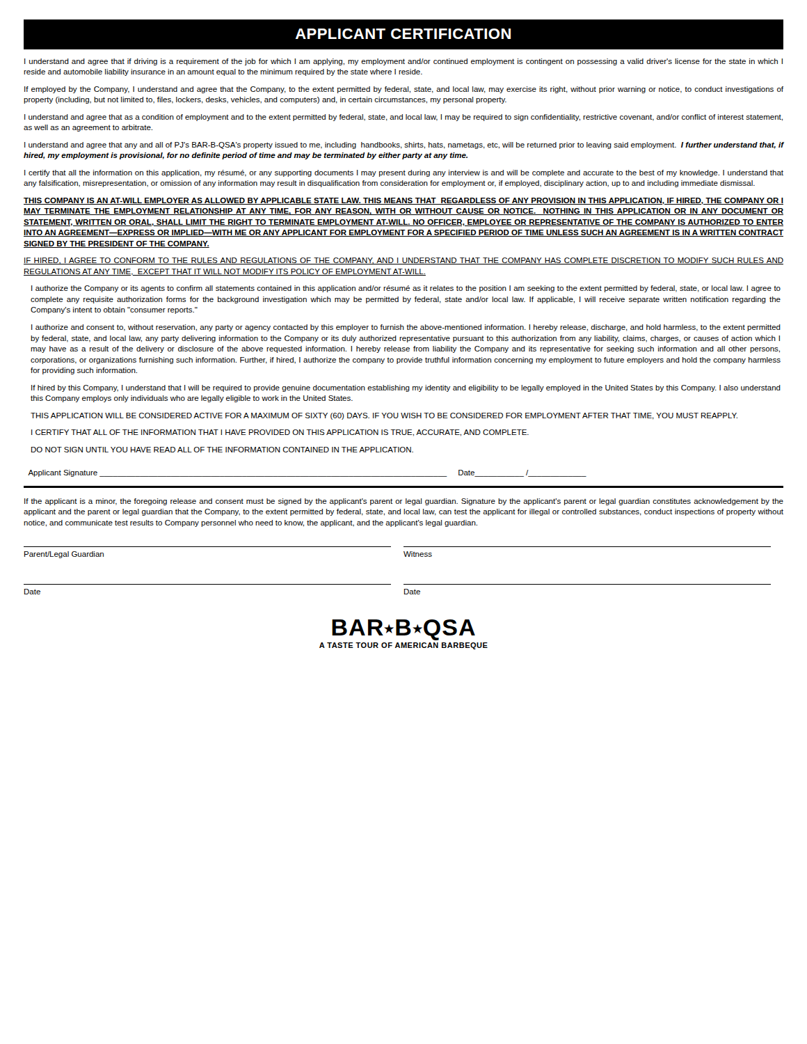APPLICANT CERTIFICATION
I understand and agree that if driving is a requirement of the job for which I am applying, my employment and/or continued employment is contingent on possessing a valid driver's license for the state in which I reside and automobile liability insurance in an amount equal to the minimum required by the state where I reside.
If employed by the Company, I understand and agree that the Company, to the extent permitted by federal, state, and local law, may exercise its right, without prior warning or notice, to conduct investigations of property (including, but not limited to, files, lockers, desks, vehicles, and computers) and, in certain circumstances, my personal property.
I understand and agree that as a condition of employment and to the extent permitted by federal, state, and local law, I may be required to sign confidentiality, restrictive covenant, and/or conflict of interest statement, as well as an agreement to arbitrate.
I understand and agree that any and all of PJ's BAR-B-QSA's property issued to me, including handbooks, shirts, hats, nametags, etc, will be returned prior to leaving said employment. I further understand that, if hired, my employment is provisional, for no definite period of time and may be terminated by either party at any time.
I certify that all the information on this application, my résumé, or any supporting documents I may present during any interview is and will be complete and accurate to the best of my knowledge. I understand that any falsification, misrepresentation, or omission of any information may result in disqualification from consideration for employment or, if employed, disciplinary action, up to and including immediate dismissal.
THIS COMPANY IS AN AT-WILL EMPLOYER AS ALLOWED BY APPLICABLE STATE LAW. THIS MEANS THAT REGARDLESS OF ANY PROVISION IN THIS APPLICATION, IF HIRED, THE COMPANY OR I MAY TERMINATE THE EMPLOYMENT RELATIONSHIP AT ANY TIME, FOR ANY REASON, WITH OR WITHOUT CAUSE OR NOTICE. NOTHING IN THIS APPLICATION OR IN ANY DOCUMENT OR STATEMENT, WRITTEN OR ORAL, SHALL LIMIT THE RIGHT TO TERMINATE EMPLOYMENT AT-WILL. NO OFFICER, EMPLOYEE OR REPRESENTATIVE OF THE COMPANY IS AUTHORIZED TO ENTER INTO AN AGREEMENT—EXPRESS OR IMPLIED—WITH ME OR ANY APPLICANT FOR EMPLOYMENT FOR A SPECIFIED PERIOD OF TIME UNLESS SUCH AN AGREEMENT IS IN A WRITTEN CONTRACT SIGNED BY THE PRESIDENT OF THE COMPANY.
IF HIRED, I AGREE TO CONFORM TO THE RULES AND REGULATIONS OF THE COMPANY, AND I UNDERSTAND THAT THE COMPANY HAS COMPLETE DISCRETION TO MODIFY SUCH RULES AND REGULATIONS AT ANY TIME, EXCEPT THAT IT WILL NOT MODIFY ITS POLICY OF EMPLOYMENT AT-WILL.
I authorize the Company or its agents to confirm all statements contained in this application and/or résumé as it relates to the position I am seeking to the extent permitted by federal, state, or local law. I agree to complete any requisite authorization forms for the background investigation which may be permitted by federal, state and/or local law. If applicable, I will receive separate written notification regarding the Company's intent to obtain "consumer reports."
I authorize and consent to, without reservation, any party or agency contacted by this employer to furnish the above-mentioned information. I hereby release, discharge, and hold harmless, to the extent permitted by federal, state, and local law, any party delivering information to the Company or its duly authorized representative pursuant to this authorization from any liability, claims, charges, or causes of action which I may have as a result of the delivery or disclosure of the above requested information. I hereby release from liability the Company and its representative for seeking such information and all other persons, corporations, or organizations furnishing such information. Further, if hired, I authorize the company to provide truthful information concerning my employment to future employers and hold the company harmless for providing such information.
If hired by this Company, I understand that I will be required to provide genuine documentation establishing my identity and eligibility to be legally employed in the United States by this Company. I also understand this Company employs only individuals who are legally eligible to work in the United States.
THIS APPLICATION WILL BE CONSIDERED ACTIVE FOR A MAXIMUM OF SIXTY (60) DAYS. IF YOU WISH TO BE CONSIDERED FOR EMPLOYMENT AFTER THAT TIME, YOU MUST REAPPLY.
I CERTIFY THAT ALL OF THE INFORMATION THAT I HAVE PROVIDED ON THIS APPLICATION IS TRUE, ACCURATE, AND COMPLETE.
DO NOT SIGN UNTIL YOU HAVE READ ALL OF THE INFORMATION CONTAINED IN THE APPLICATION.
Applicant Signature ______________________________________________________________________________ Date___________ /_____________
If the applicant is a minor, the foregoing release and consent must be signed by the applicant's parent or legal guardian. Signature by the applicant's parent or legal guardian constitutes acknowledgement by the applicant and the parent or legal guardian that the Company, to the extent permitted by federal, state, and local law, can test the applicant for illegal or controlled substances, conduct inspections of property without notice, and communicate test results to Company personnel who need to know, the applicant, and the applicant's legal guardian.
| Parent/Legal Guardian | Witness |
| Date | Date |
BAR★B★QSA
A TASTE TOUR OF AMERICAN BARBEQUE